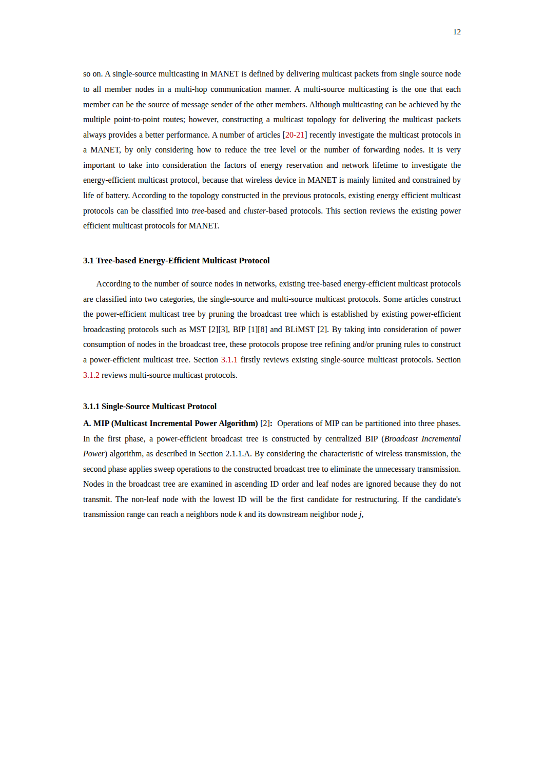12
so on. A single-source multicasting in MANET is defined by delivering multicast packets from single source node to all member nodes in a multi-hop communication manner. A multi-source multicasting is the one that each member can be the source of message sender of the other members. Although multicasting can be achieved by the multiple point-to-point routes; however, constructing a multicast topology for delivering the multicast packets always provides a better performance. A number of articles [20-21] recently investigate the multicast protocols in a MANET, by only considering how to reduce the tree level or the number of forwarding nodes. It is very important to take into consideration the factors of energy reservation and network lifetime to investigate the energy-efficient multicast protocol, because that wireless device in MANET is mainly limited and constrained by life of battery. According to the topology constructed in the previous protocols, existing energy efficient multicast protocols can be classified into tree-based and cluster-based protocols. This section reviews the existing power efficient multicast protocols for MANET.
3.1 Tree-based Energy-Efficient Multicast Protocol
According to the number of source nodes in networks, existing tree-based energy-efficient multicast protocols are classified into two categories, the single-source and multi-source multicast protocols. Some articles construct the power-efficient multicast tree by pruning the broadcast tree which is established by existing power-efficient broadcasting protocols such as MST [2][3], BIP [1][8] and BLiMST [2]. By taking into consideration of power consumption of nodes in the broadcast tree, these protocols propose tree refining and/or pruning rules to construct a power-efficient multicast tree. Section 3.1.1 firstly reviews existing single-source multicast protocols. Section 3.1.2 reviews multi-source multicast protocols.
3.1.1 Single-Source Multicast Protocol
A. MIP (Multicast Incremental Power Algorithm) [2]: Operations of MIP can be partitioned into three phases. In the first phase, a power-efficient broadcast tree is constructed by centralized BIP (Broadcast Incremental Power) algorithm, as described in Section 2.1.1.A. By considering the characteristic of wireless transmission, the second phase applies sweep operations to the constructed broadcast tree to eliminate the unnecessary transmission. Nodes in the broadcast tree are examined in ascending ID order and leaf nodes are ignored because they do not transmit. The non-leaf node with the lowest ID will be the first candidate for restructuring. If the candidate's transmission range can reach a neighbors node k and its downstream neighbor node j,